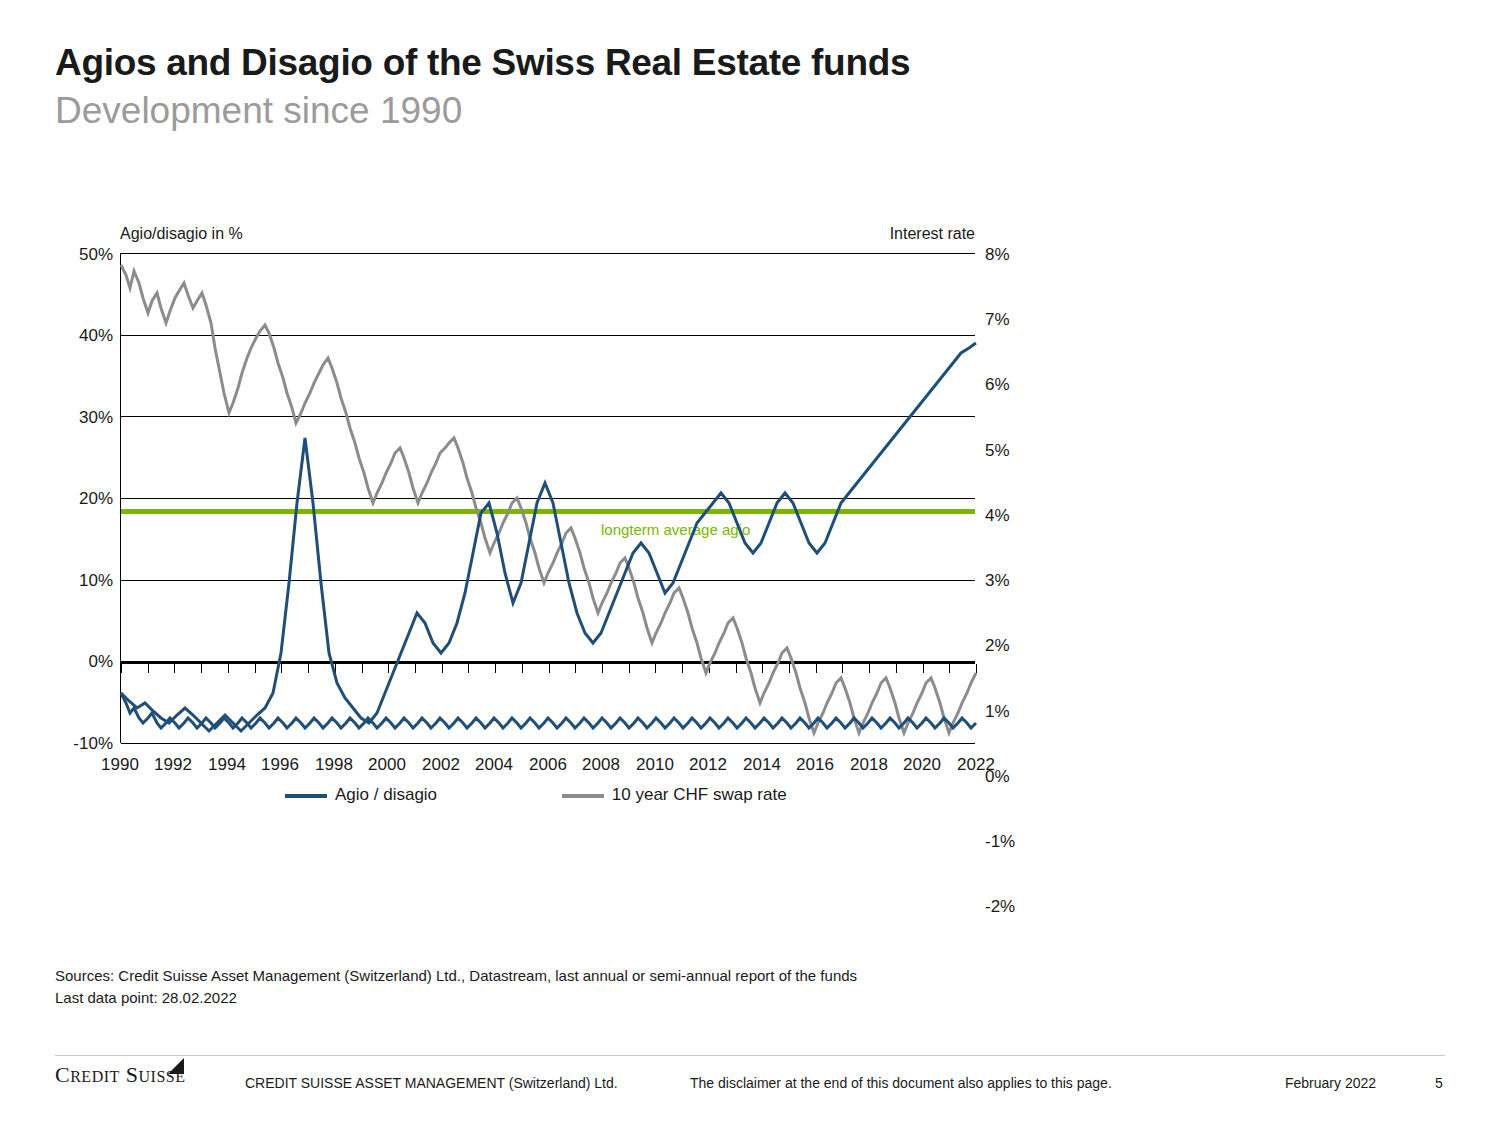Agios and Disagio of the Swiss Real Estate funds
Development since 1990
Agio/disagio in %
Interest rate
50%
40%
30%
20%
10%
0%
-10%
8%
7%
6%
5%
4%
3%
2%
1%
0%
-1%
-2%
longterm average agio
1990
1992
1994
1996
1998
2000
2002
2004
2006
2008
2010
2012
2014
2016
2018
2020
2022
Agio / disagio 10 year CHF swap rate
Sources: Credit Suisse Asset Management (Switzerland) Ltd., Datastream, last annual or semi-annual report of the funds
Last data point: 28.02.2022
CREDIT SUISSE
CREDIT SUISSE ASSET MANAGEMENT (Switzerland) Ltd.
The disclaimer at the end of this document also applies to this page.
February 2022
5